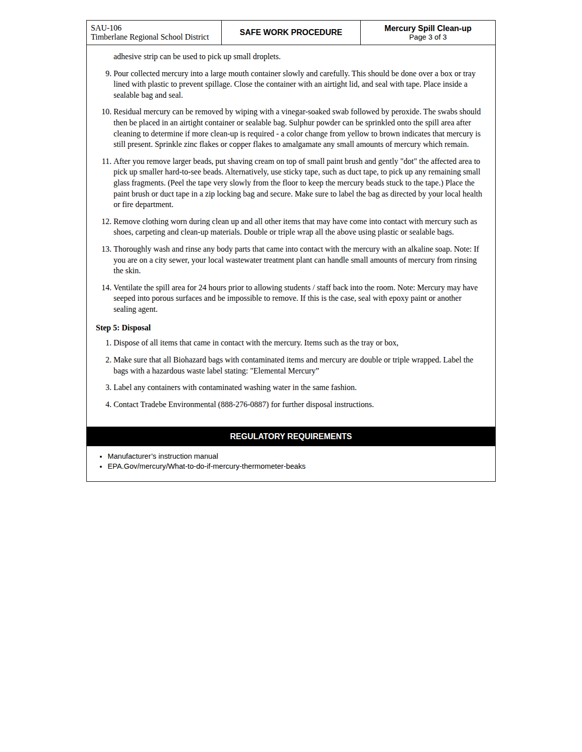| SAU-106 Timberlane Regional School District | SAFE WORK PROCEDURE | Mercury Spill Clean-up Page 3 of 3 |
adhesive strip can be used to pick up small droplets.
Pour collected mercury into a large mouth container slowly and carefully. This should be done over a box or tray lined with plastic to prevent spillage. Close the container with an airtight lid, and seal with tape. Place inside a sealable bag and seal.
Residual mercury can be removed by wiping with a vinegar-soaked swab followed by peroxide. The swabs should then be placed in an airtight container or sealable bag. Sulphur powder can be sprinkled onto the spill area after cleaning to determine if more clean-up is required - a color change from yellow to brown indicates that mercury is still present. Sprinkle zinc flakes or copper flakes to amalgamate any small amounts of mercury which remain.
After you remove larger beads, put shaving cream on top of small paint brush and gently "dot" the affected area to pick up smaller hard-to-see beads. Alternatively, use sticky tape, such as duct tape, to pick up any remaining small glass fragments. (Peel the tape very slowly from the floor to keep the mercury beads stuck to the tape.) Place the paint brush or duct tape in a zip locking bag and secure. Make sure to label the bag as directed by your local health or fire department.
Remove clothing worn during clean up and all other items that may have come into contact with mercury such as shoes, carpeting and clean-up materials. Double or triple wrap all the above using plastic or sealable bags.
Thoroughly wash and rinse any body parts that came into contact with the mercury with an alkaline soap. Note: If you are on a city sewer, your local wastewater treatment plant can handle small amounts of mercury from rinsing the skin.
Ventilate the spill area for 24 hours prior to allowing students / staff back into the room. Note: Mercury may have seeped into porous surfaces and be impossible to remove. If this is the case, seal with epoxy paint or another sealing agent.
Step 5: Disposal
Dispose of all items that came in contact with the mercury. Items such as the tray or box,
Make sure that all Biohazard bags with contaminated items and mercury are double or triple wrapped. Label the bags with a hazardous waste label stating: "Elemental Mercury”
Label any containers with contaminated washing water in the same fashion.
Contact Tradebe Environmental (888-276-0887) for further disposal instructions.
REGULATORY REQUIREMENTS
Manufacturer’s instruction manual
EPA.Gov/mercury/What-to-do-if-mercury-thermometer-beaks